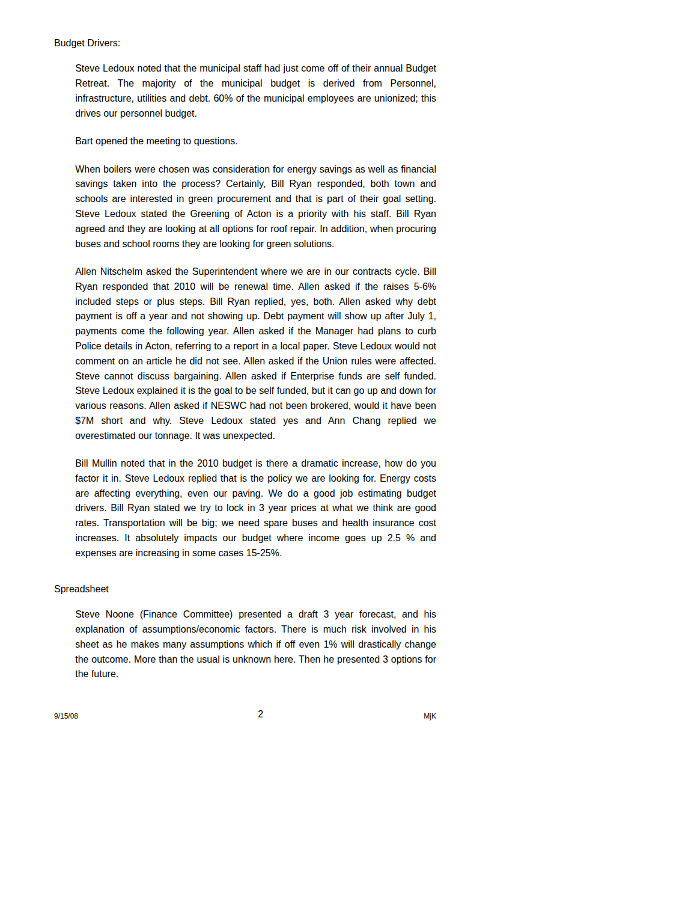Budget Drivers:
Steve Ledoux noted that the municipal staff had just come off of their annual Budget Retreat. The majority of the municipal budget is derived from Personnel, infrastructure, utilities and debt. 60% of the municipal employees are unionized; this drives our personnel budget.
Bart opened the meeting to questions.
When boilers were chosen was consideration for energy savings as well as financial savings taken into the process? Certainly, Bill Ryan responded, both town and schools are interested in green procurement and that is part of their goal setting. Steve Ledoux stated the Greening of Acton is a priority with his staff. Bill Ryan agreed and they are looking at all options for roof repair. In addition, when procuring buses and school rooms they are looking for green solutions.
Allen Nitschelm asked the Superintendent where we are in our contracts cycle. Bill Ryan responded that 2010 will be renewal time. Allen asked if the raises 5-6% included steps or plus steps. Bill Ryan replied, yes, both. Allen asked why debt payment is off a year and not showing up. Debt payment will show up after July 1, payments come the following year. Allen asked if the Manager had plans to curb Police details in Acton, referring to a report in a local paper. Steve Ledoux would not comment on an article he did not see. Allen asked if the Union rules were affected. Steve cannot discuss bargaining. Allen asked if Enterprise funds are self funded. Steve Ledoux explained it is the goal to be self funded, but it can go up and down for various reasons. Allen asked if NESWC had not been brokered, would it have been $7M short and why. Steve Ledoux stated yes and Ann Chang replied we overestimated our tonnage. It was unexpected.
Bill Mullin noted that in the 2010 budget is there a dramatic increase, how do you factor it in. Steve Ledoux replied that is the policy we are looking for. Energy costs are affecting everything, even our paving. We do a good job estimating budget drivers. Bill Ryan stated we try to lock in 3 year prices at what we think are good rates. Transportation will be big; we need spare buses and health insurance cost increases. It absolutely impacts our budget where income goes up 2.5 % and expenses are increasing in some cases 15-25%.
Spreadsheet
Steve Noone (Finance Committee) presented a draft 3 year forecast, and his explanation of assumptions/economic factors. There is much risk involved in his sheet as he makes many assumptions which if off even 1% will drastically change the outcome. More than the usual is unknown here. Then he presented 3 options for the future.
9/15/08 2 MjK